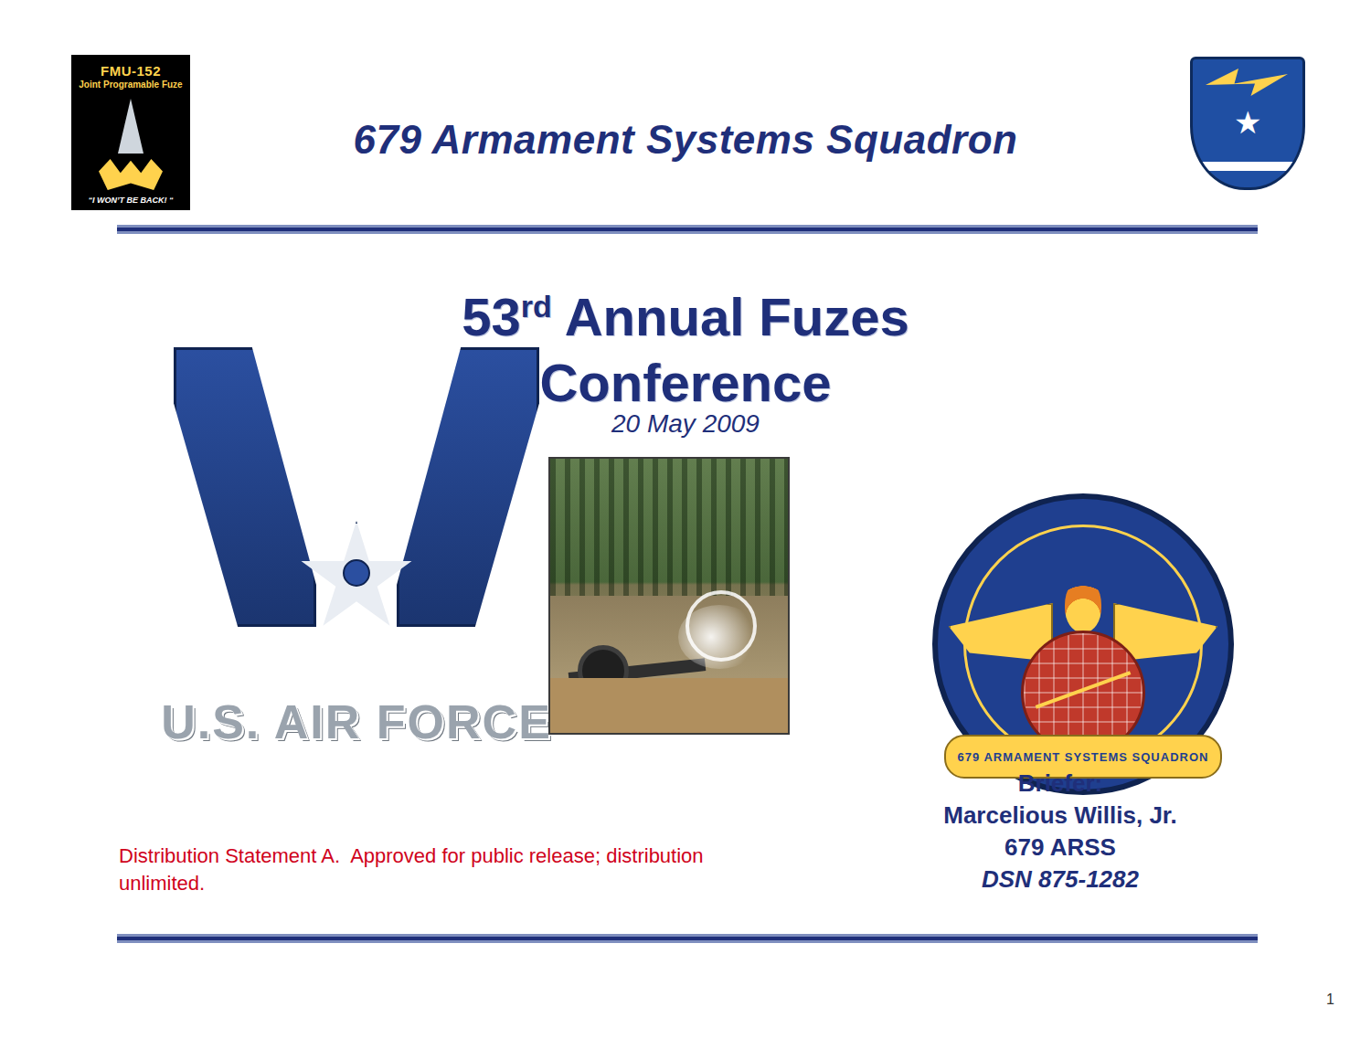FMU-152
Joint Programable Fuze
“I WON’T BE BACK! “
679 Armament Systems Squadron
★
53rd Annual Fuzes
Conference
20 May 2009
U.S. AIR FORCE
679 ARMAMENT SYSTEMS SQUADRON
Distribution Statement A. Approved for public release; distribution unlimited.
Briefer:
Marcelious Willis, Jr.
679 ARSS
DSN 875-1282
1